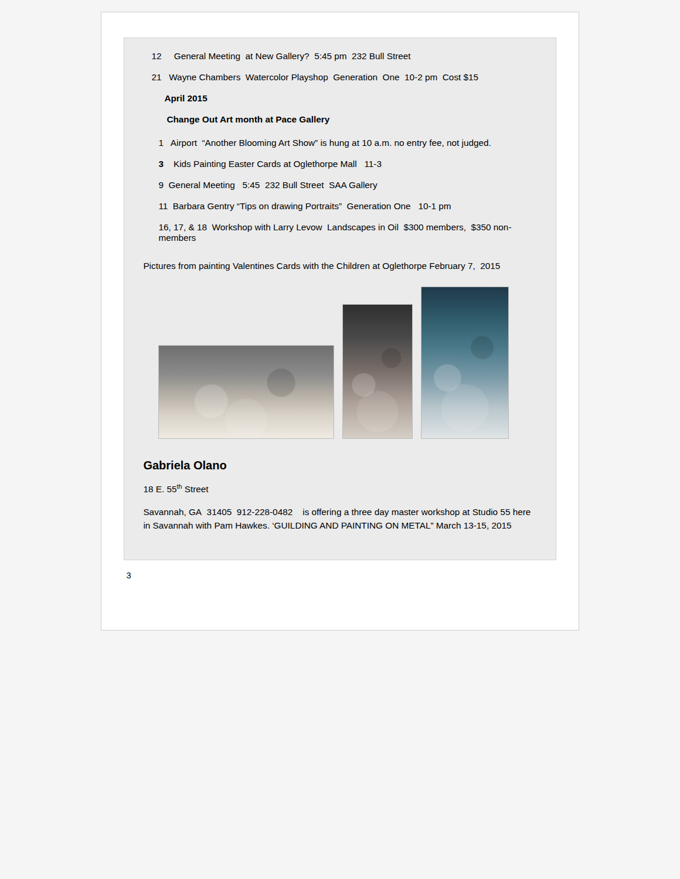12 General Meeting at New Gallery? 5:45 pm 232 Bull Street
21 Wayne Chambers Watercolor Playshop Generation One 10-2 pm Cost $15
April 2015
Change Out Art month at Pace Gallery
1 Airport “Another Blooming Art Show” is hung at 10 a.m. no entry fee, not judged.
3 Kids Painting Easter Cards at Oglethorpe Mall 11-3
9 General Meeting 5:45 232 Bull Street SAA Gallery
11 Barbara Gentry “Tips on drawing Portraits” Generation One 10-1 pm
16, 17, & 18 Workshop with Larry Levow Landscapes in Oil $300 members, $350 non-members
Pictures from painting Valentines Cards with the Children at Oglethorpe February 7, 2015
Gabriela Olano
18 E. 55th Street
Savannah, GA 31405 912-228-0482 is offering a three day master workshop at Studio 55 here in Savannah with Pam Hawkes. ‘GUILDING AND PAINTING ON METAL” March 13-15, 2015
3